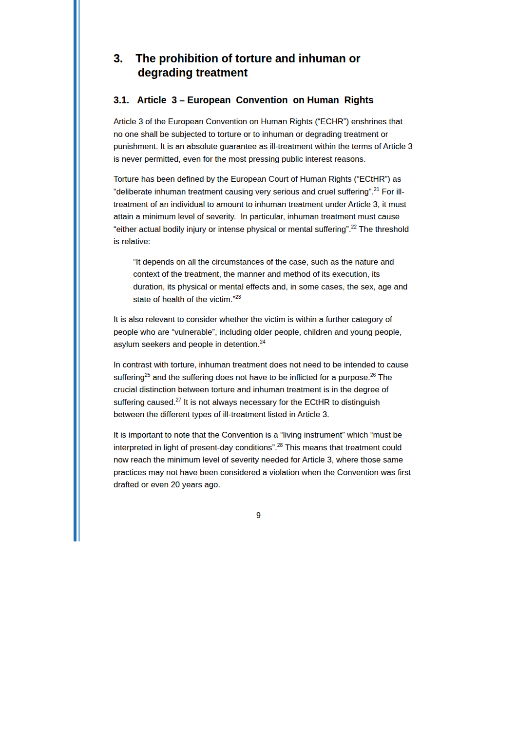3. The prohibition of torture and inhuman or degrading treatment
3.1. Article 3 – European Convention on Human Rights
Article 3 of the European Convention on Human Rights (“ECHR”) enshrines that no one shall be subjected to torture or to inhuman or degrading treatment or punishment. It is an absolute guarantee as ill-treatment within the terms of Article 3 is never permitted, even for the most pressing public interest reasons.
Torture has been defined by the European Court of Human Rights (“ECtHR”) as “deliberate inhuman treatment causing very serious and cruel suffering”.21 For ill-treatment of an individual to amount to inhuman treatment under Article 3, it must attain a minimum level of severity. In particular, inhuman treatment must cause “either actual bodily injury or intense physical or mental suffering”.22 The threshold is relative:
“It depends on all the circumstances of the case, such as the nature and context of the treatment, the manner and method of its execution, its duration, its physical or mental effects and, in some cases, the sex, age and state of health of the victim.”23
It is also relevant to consider whether the victim is within a further category of people who are “vulnerable”, including older people, children and young people, asylum seekers and people in detention.24
In contrast with torture, inhuman treatment does not need to be intended to cause suffering25 and the suffering does not have to be inflicted for a purpose.26 The crucial distinction between torture and inhuman treatment is in the degree of suffering caused.27 It is not always necessary for the ECtHR to distinguish between the different types of ill-treatment listed in Article 3.
It is important to note that the Convention is a “living instrument” which “must be interpreted in light of present-day conditions”.28 This means that treatment could now reach the minimum level of severity needed for Article 3, where those same practices may not have been considered a violation when the Convention was first drafted or even 20 years ago.
9